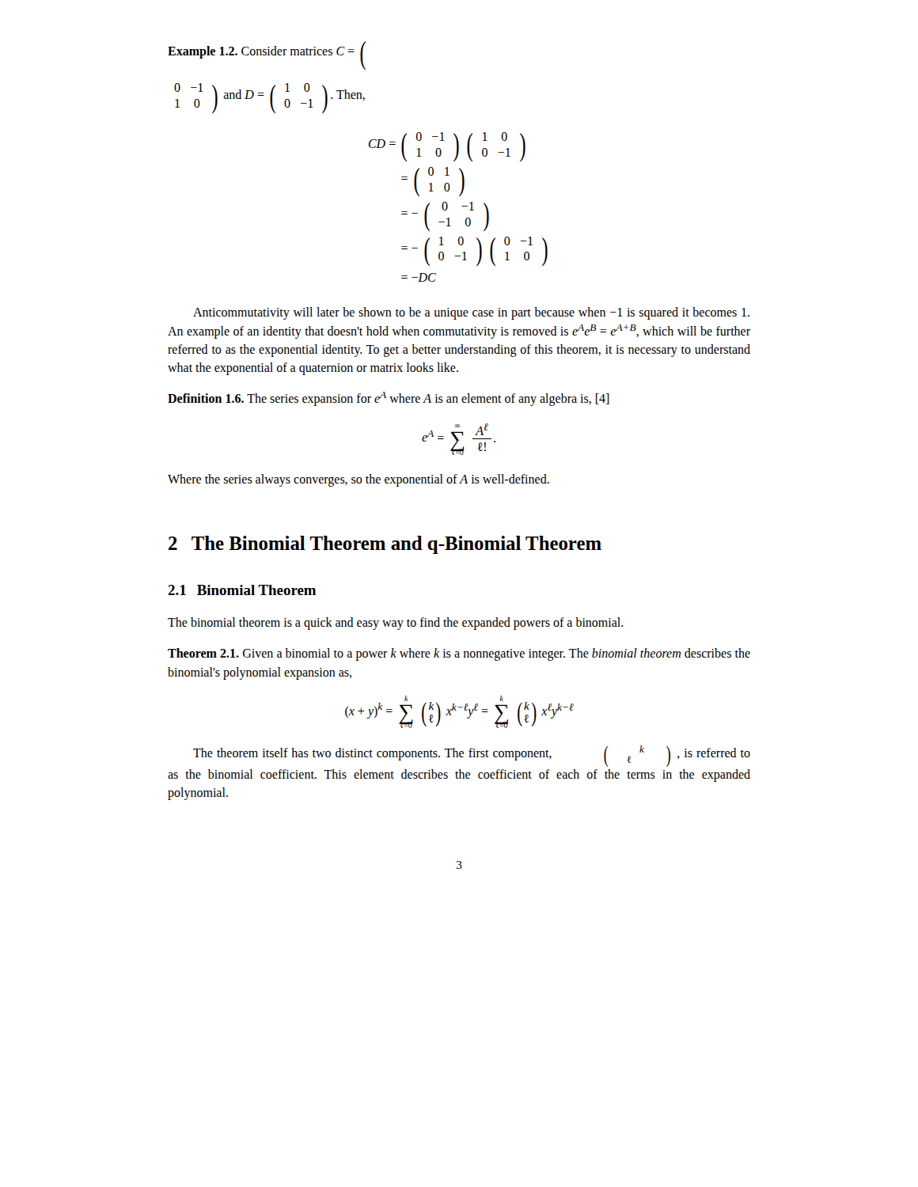Example 1.2. Consider matrices C = (
| 0 | −1 |
| 1 | 0 |
) and D = (
| 1 | 0 |
| 0 | −1 |
). Then,
CD = (
| 0 | −1 |
| 1 | 0 |
) (
| 1 | 0 |
| 0 | −1 |
) = (
| 0 | 1 |
| 1 | 0 |
) = − (
| 0 | −1 |
| −1 | 0 |
) = − (
| 1 | 0 |
| 0 | −1 |
) (
| 0 | −1 |
| 1 | 0 |
) = −DC
Anticommutativity will later be shown to be a unique case in part because when −1 is squared it becomes 1. An example of an identity that doesn't hold when commutativity is removed is eAeB = eA+B, which will be further referred to as the exponential identity. To get a better understanding of this theorem, it is necessary to understand what the exponential of a quaternion or matrix looks like.
Definition 1.6. The series expansion for eA where A is an element of any algebra is, [4]
eA = ∞∑ℓ=0 Aℓ ℓ!.
Where the series always converges, so the exponential of A is well-defined.
2 The Binomial Theorem and q-Binomial Theorem
2.1 Binomial Theorem
The binomial theorem is a quick and easy way to find the expanded powers of a binomial.
Theorem 2.1. Given a binomial to a power k where k is a nonnegative integer. The binomial theorem describes the binomial's polynomial expansion as,
(x + y)k = k∑ℓ=0 (k
ℓ) xk−ℓyℓ = k∑ℓ=0 (k
ℓ) xℓyk−ℓ
The theorem itself has two distinct components. The first component, (k
ℓ), is referred to as the binomial coefficient. This element describes the coefficient of each of the terms in the expanded polynomial.
3